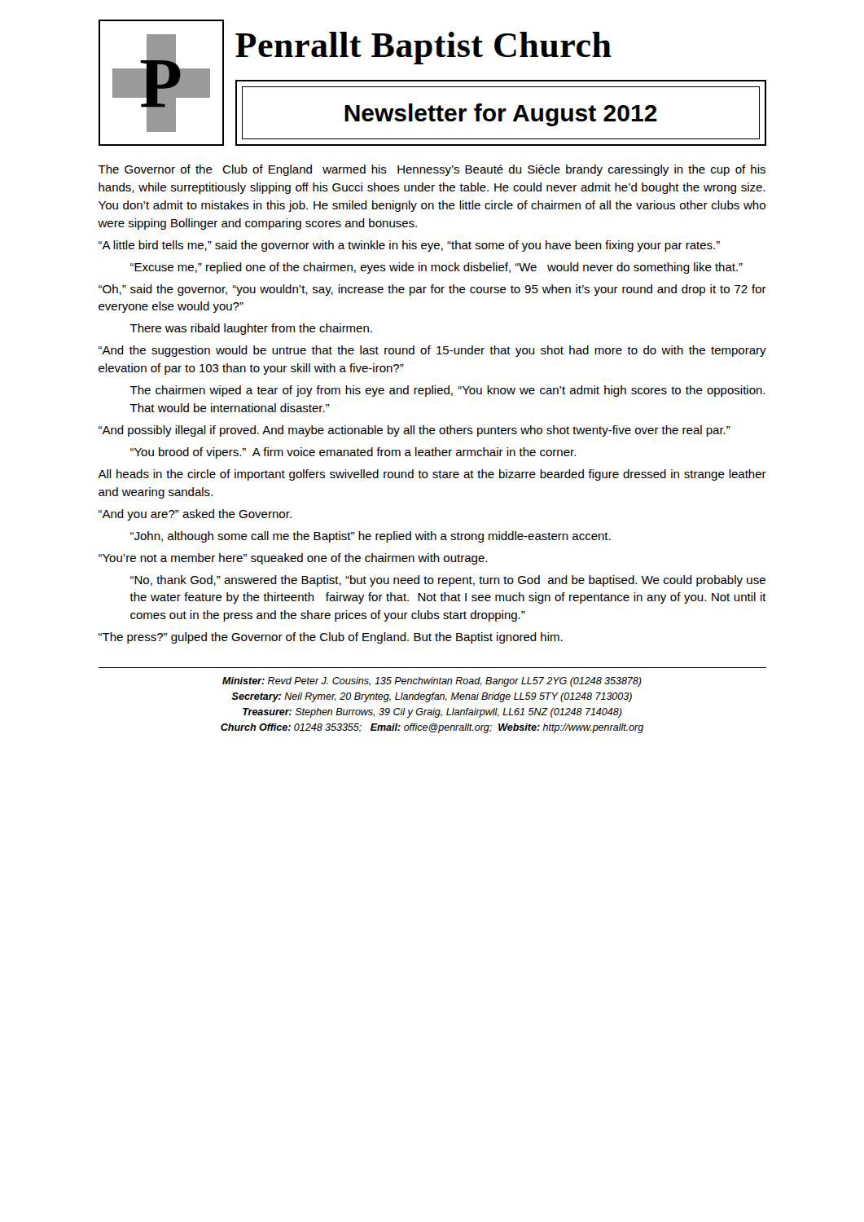P
Penrallt Baptist Church
Newsletter for August 2012
The Governor of the Club of England warmed his Hennessy’s Beauté du Siècle brandy caressingly in the cup of his hands, while surreptitiously slipping off his Gucci shoes under the table. He could never admit he’d bought the wrong size. You don’t admit to mistakes in this job. He smiled benignly on the little circle of chairmen of all the various other clubs who were sipping Bollinger and comparing scores and bonuses.
“A little bird tells me,” said the governor with a twinkle in his eye, “that some of you have been fixing your par rates.”
“Excuse me,” replied one of the chairmen, eyes wide in mock disbelief, “We would never do something like that.”
“Oh,” said the governor, “you wouldn’t, say, increase the par for the course to 95 when it’s your round and drop it to 72 for everyone else would you?”
There was ribald laughter from the chairmen.
“And the suggestion would be untrue that the last round of 15-under that you shot had more to do with the temporary elevation of par to 103 than to your skill with a five-iron?”
The chairmen wiped a tear of joy from his eye and replied, “You know we can’t admit high scores to the opposition. That would be international disaster.”
“And possibly illegal if proved. And maybe actionable by all the others punters who shot twenty-five over the real par.”
“You brood of vipers.” A firm voice emanated from a leather armchair in the corner.
All heads in the circle of important golfers swivelled round to stare at the bizarre bearded figure dressed in strange leather and wearing sandals.
“And you are?” asked the Governor.
“John, although some call me the Baptist” he replied with a strong middle-eastern accent.
“You’re not a member here” squeaked one of the chairmen with outrage.
“No, thank God,” answered the Baptist, “but you need to repent, turn to God and be baptised. We could probably use the water feature by the thirteenth fairway for that. Not that I see much sign of repentance in any of you. Not until it comes out in the press and the share prices of your clubs start dropping.”
“The press?” gulped the Governor of the Club of England. But the Baptist ignored him.
Minister: Revd Peter J. Cousins, 135 Penchwintan Road, Bangor LL57 2YG (01248 353878)
Secretary: Neil Rymer, 20 Brynteg, Llandegfan, Menai Bridge LL59 5TY (01248 713003)
Treasurer: Stephen Burrows, 39 Cil y Graig, Llanfairpwll, LL61 5NZ (01248 714048)
Church Office: 01248 353355; Email: office@penrallt.org; Website: http://www.penrallt.org